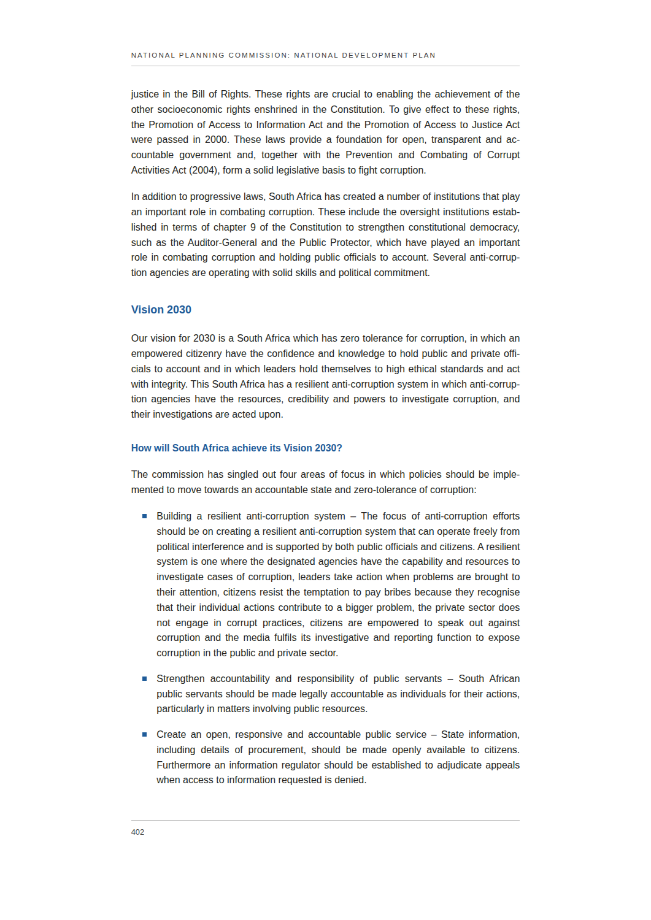National Planning Commission: National Development Plan
justice in the Bill of Rights. These rights are crucial to enabling the achievement of the other socioeconomic rights enshrined in the Constitution. To give effect to these rights, the Promotion of Access to Information Act and the Promotion of Access to Justice Act were passed in 2000. These laws provide a foundation for open, transparent and accountable government and, together with the Prevention and Combating of Corrupt Activities Act (2004), form a solid legislative basis to fight corruption.
In addition to progressive laws, South Africa has created a number of institutions that play an important role in combating corruption. These include the oversight institutions established in terms of chapter 9 of the Constitution to strengthen constitutional democracy, such as the Auditor-General and the Public Protector, which have played an important role in combating corruption and holding public officials to account. Several anti-corruption agencies are operating with solid skills and political commitment.
Vision 2030
Our vision for 2030 is a South Africa which has zero tolerance for corruption, in which an empowered citizenry have the confidence and knowledge to hold public and private officials to account and in which leaders hold themselves to high ethical standards and act with integrity. This South Africa has a resilient anti-corruption system in which anti-corruption agencies have the resources, credibility and powers to investigate corruption, and their investigations are acted upon.
How will South Africa achieve its Vision 2030?
The commission has singled out four areas of focus in which policies should be implemented to move towards an accountable state and zero-tolerance of corruption:
Building a resilient anti-corruption system – The focus of anti-corruption efforts should be on creating a resilient anti-corruption system that can operate freely from political interference and is supported by both public officials and citizens. A resilient system is one where the designated agencies have the capability and resources to investigate cases of corruption, leaders take action when problems are brought to their attention, citizens resist the temptation to pay bribes because they recognise that their individual actions contribute to a bigger problem, the private sector does not engage in corrupt practices, citizens are empowered to speak out against corruption and the media fulfils its investigative and reporting function to expose corruption in the public and private sector.
Strengthen accountability and responsibility of public servants – South African public servants should be made legally accountable as individuals for their actions, particularly in matters involving public resources.
Create an open, responsive and accountable public service – State information, including details of procurement, should be made openly available to citizens. Furthermore an information regulator should be established to adjudicate appeals when access to information requested is denied.
402